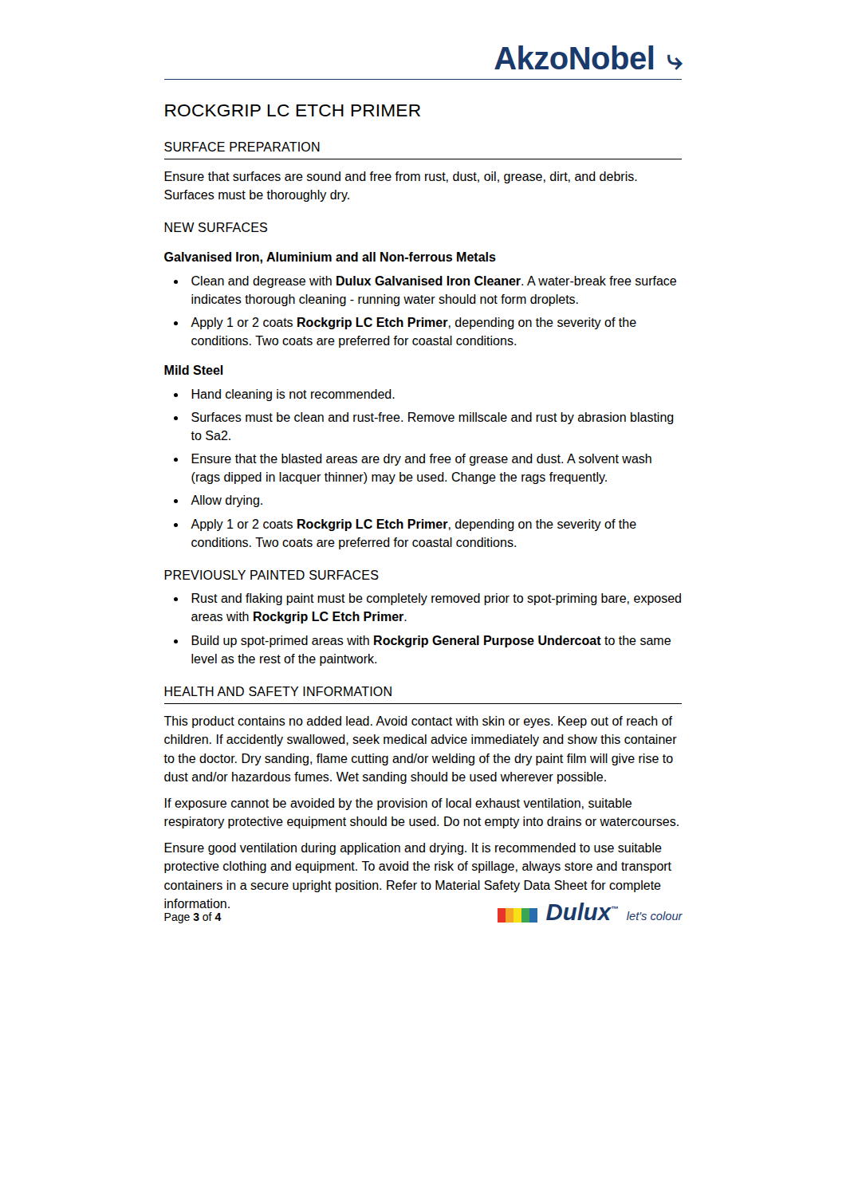AkzoNobel ⤷
ROCKGRIP LC ETCH PRIMER
SURFACE PREPARATION
Ensure that surfaces are sound and free from rust, dust, oil, grease, dirt, and debris. Surfaces must be thoroughly dry.
NEW SURFACES
Galvanised Iron, Aluminium and all Non-ferrous Metals
Clean and degrease with Dulux Galvanised Iron Cleaner. A water-break free surface indicates thorough cleaning - running water should not form droplets.
Apply 1 or 2 coats Rockgrip LC Etch Primer, depending on the severity of the conditions. Two coats are preferred for coastal conditions.
Mild Steel
Hand cleaning is not recommended.
Surfaces must be clean and rust-free. Remove millscale and rust by abrasion blasting to Sa2.
Ensure that the blasted areas are dry and free of grease and dust. A solvent wash (rags dipped in lacquer thinner) may be used. Change the rags frequently.
Allow drying.
Apply 1 or 2 coats Rockgrip LC Etch Primer, depending on the severity of the conditions. Two coats are preferred for coastal conditions.
PREVIOUSLY PAINTED SURFACES
Rust and flaking paint must be completely removed prior to spot-priming bare, exposed areas with Rockgrip LC Etch Primer.
Build up spot-primed areas with Rockgrip General Purpose Undercoat to the same level as the rest of the paintwork.
HEALTH AND SAFETY INFORMATION
This product contains no added lead. Avoid contact with skin or eyes. Keep out of reach of children. If accidently swallowed, seek medical advice immediately and show this container to the doctor. Dry sanding, flame cutting and/or welding of the dry paint film will give rise to dust and/or hazardous fumes. Wet sanding should be used wherever possible.
If exposure cannot be avoided by the provision of local exhaust ventilation, suitable respiratory protective equipment should be used. Do not empty into drains or watercourses.
Ensure good ventilation during application and drying. It is recommended to use suitable protective clothing and equipment. To avoid the risk of spillage, always store and transport containers in a secure upright position. Refer to Material Safety Data Sheet for complete information.
Page 3 of 4
Dulux™ let's colour